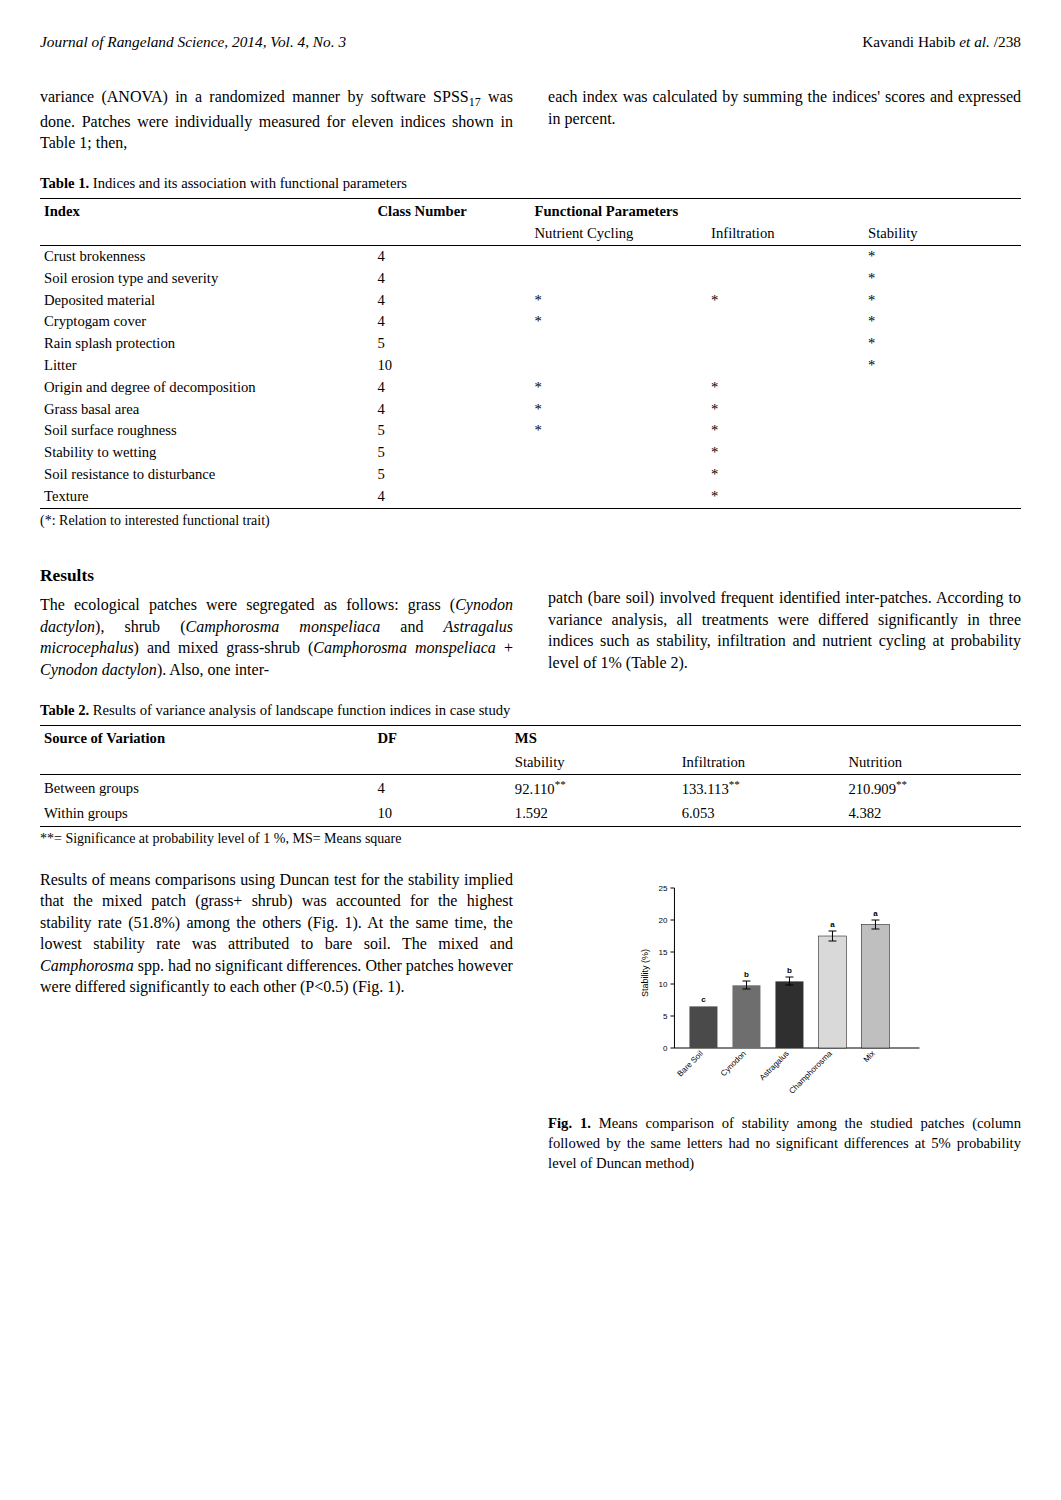Journal of Rangeland Science, 2014, Vol. 4, No. 3
Kavandi Habib et al. /238
variance (ANOVA) in a randomized manner by software SPSS17 was done. Patches were individually measured for eleven indices shown in Table 1; then,
each index was calculated by summing the indices' scores and expressed in percent.
Table 1. Indices and its association with functional parameters
| Index | Class Number | Functional Parameters |
| --- | --- | --- |
| | | Nutrient Cycling | Infiltration | Stability |
| Crust brokenness | 4 | | | * |
| Soil erosion type and severity | 4 | | | * |
| Deposited material | 4 | * | * | * |
| Cryptogam cover | 4 | * | | * |
| Rain splash protection | 5 | | | * |
| Litter | 10 | | | * |
| Origin and degree of decomposition | 4 | * | * | |
| Grass basal area | 4 | * | * | |
| Soil surface roughness | 5 | * | * | |
| Stability to wetting | 5 | | * | |
| Soil resistance to disturbance | 5 | | * | |
| Texture | 4 | | * | |
(*: Relation to interested functional trait)
Results
The ecological patches were segregated as follows: grass (Cynodon dactylon), shrub (Camphorosma monspeliaca and Astragalus microcephalus) and mixed grass-shrub (Camphorosma monspeliaca + Cynodon dactylon). Also, one inter-
patch (bare soil) involved frequent identified inter-patches. According to variance analysis, all treatments were differed significantly in three indices such as stability, infiltration and nutrient cycling at probability level of 1% (Table 2).
Table 2. Results of variance analysis of landscape function indices in case study
| Source of Variation | DF | MS |
| --- | --- | --- |
| | | Stability | Infiltration | Nutrition |
| Between groups | 4 | 92.110 ** | 133.113 ** | 210.909 ** |
| Within groups | 10 | 1.592 | 6.053 | 4.382 |
**= Significance at probability level of 1 %, MS= Means square
Results of means comparisons using Duncan test for the stability implied that the mixed patch (grass+ shrub) was accounted for the highest stability rate (51.8%) among the others (Fig. 1). At the same time, the lowest stability rate was attributed to bare soil. The mixed and Camphorosma spp. had no significant differences. Other patches however were differed significantly to each other (P<0.5) (Fig. 1).
0 5 10 15 20 25 Stability (%) c b b a a Bare Soil Cynodon Astragalus Champhorosma Mix
Fig. 1. Means comparison of stability among the studied patches (column followed by the same letters had no significant differences at 5% probability level of Duncan method)